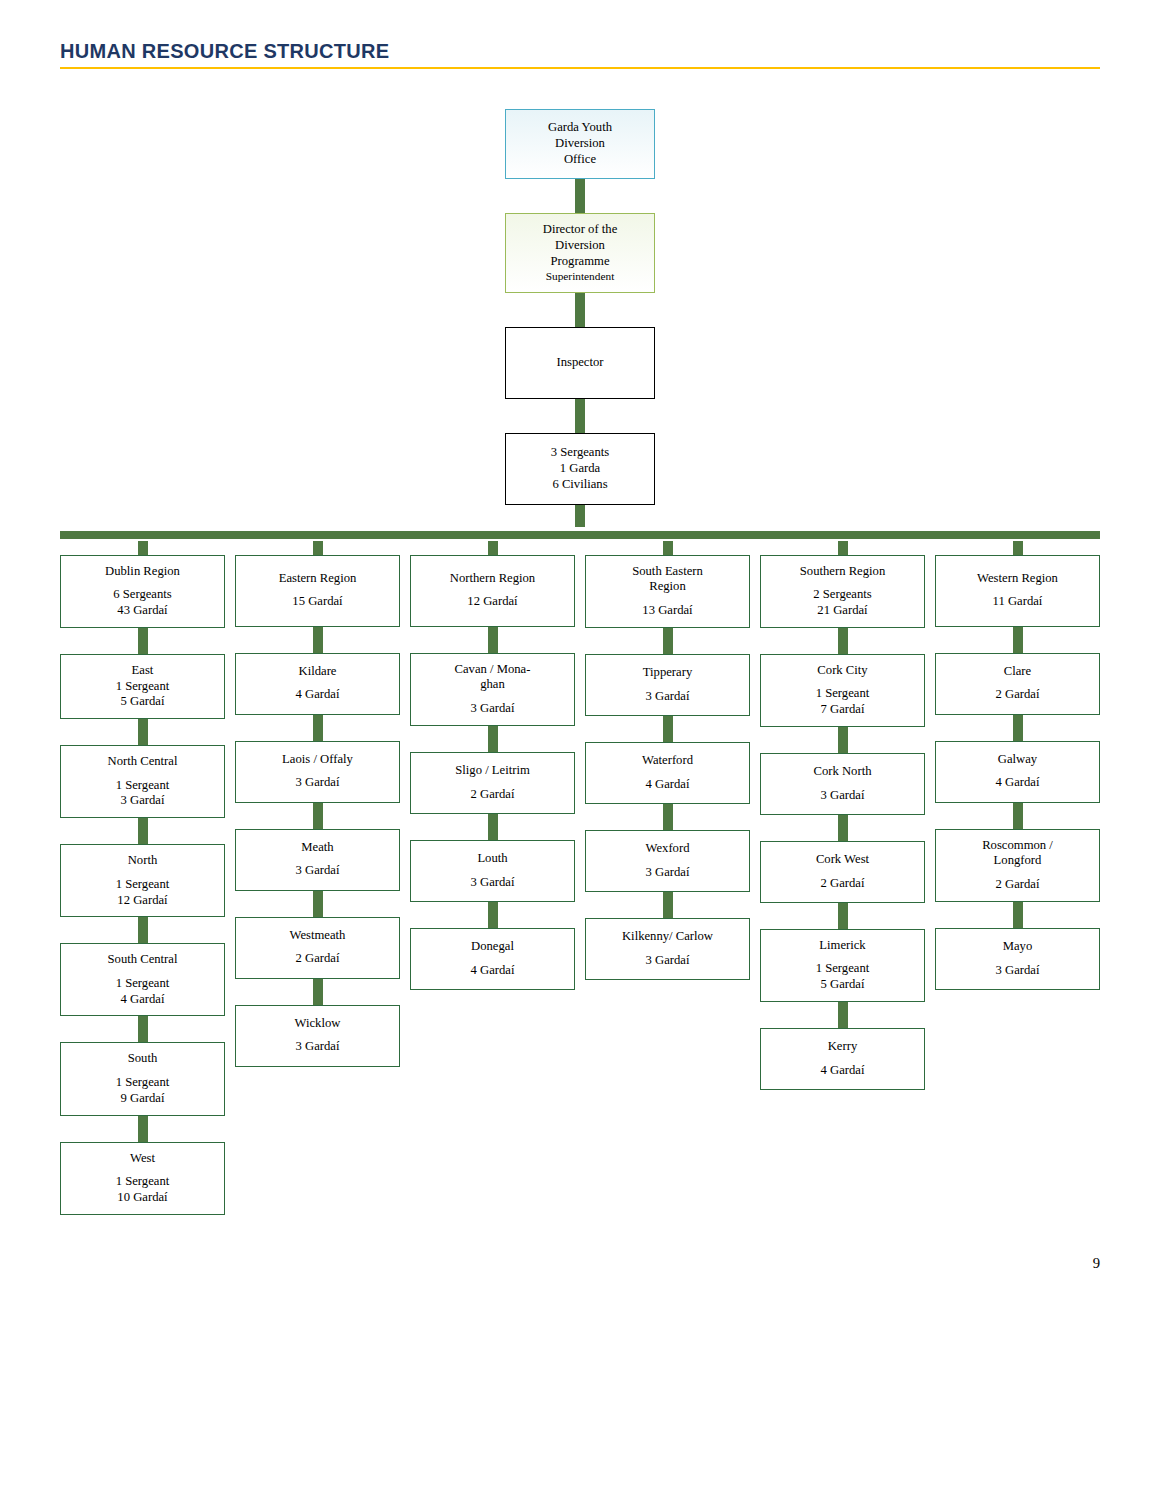Human Resource Structure
Garda Youth Diversion Office
Director of the Diversion Programme Superintendent
Inspector
3 Sergeants 1 Garda 6 Civilians
Dublin Region 6 Sergeants 43 Gardaí
East 1 Sergeant 5 Gardaí
North Central 1 Sergeant 3 Gardaí
North 1 Sergeant 12 Gardaí
South Central 1 Sergeant 4 Gardaí
South 1 Sergeant 9 Gardaí
West 1 Sergeant 10 Gardaí
Eastern Region 15 Gardaí
Kildare 4 Gardaí
Laois / Offaly 3 Gardaí
Meath 3 Gardaí
Westmeath 2 Gardaí
Wicklow 3 Gardaí
Northern Region 12 Gardaí
Cavan / Mona- ghan 3 Gardaí
Sligo / Leitrim 2 Gardaí
Louth 3 Gardaí
Donegal 4 Gardaí
South Eastern Region 13 Gardaí
Tipperary 3 Gardaí
Waterford 4 Gardaí
Wexford 3 Gardaí
Kilkenny/ Carlow 3 Gardaí
Southern Region 2 Sergeants 21 Gardaí
Cork City 1 Sergeant 7 Gardaí
Cork North 3 Gardaí
Cork West 2 Gardaí
Limerick 1 Sergeant 5 Gardaí
Kerry 4 Gardaí
Western Region 11 Gardaí
Clare 2 Gardaí
Galway 4 Gardaí
Roscommon / Longford 2 Gardaí
Mayo 3 Gardaí
9